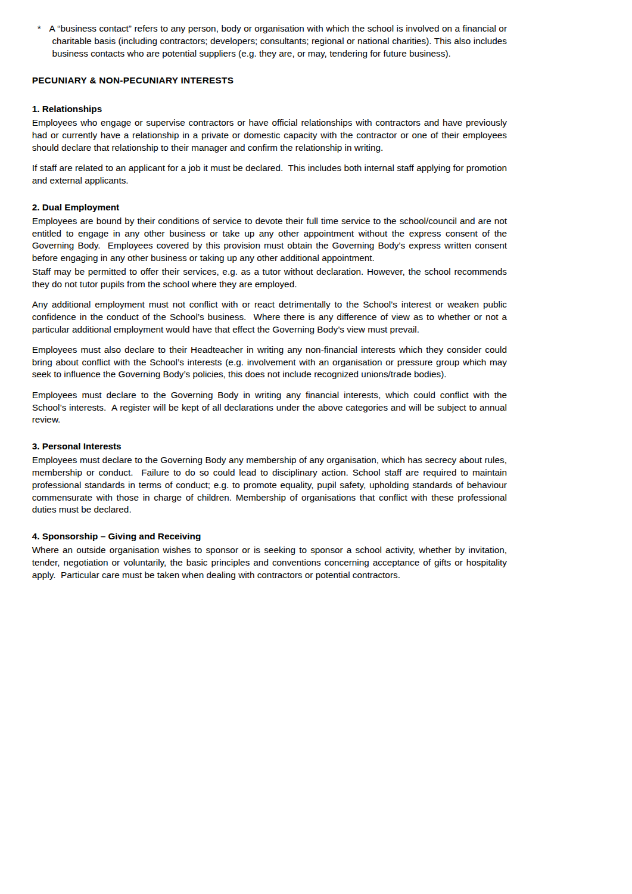* A “business contact” refers to any person, body or organisation with which the school is involved on a financial or charitable basis (including contractors; developers; consultants; regional or national charities). This also includes business contacts who are potential suppliers (e.g. they are, or may, tendering for future business).
PECUNIARY & NON-PECUNIARY INTERESTS
1. Relationships
Employees who engage or supervise contractors or have official relationships with contractors and have previously had or currently have a relationship in a private or domestic capacity with the contractor or one of their employees should declare that relationship to their manager and confirm the relationship in writing.
If staff are related to an applicant for a job it must be declared. This includes both internal staff applying for promotion and external applicants.
2. Dual Employment
Employees are bound by their conditions of service to devote their full time service to the school/council and are not entitled to engage in any other business or take up any other appointment without the express consent of the Governing Body. Employees covered by this provision must obtain the Governing Body’s express written consent before engaging in any other business or taking up any other additional appointment.
Staff may be permitted to offer their services, e.g. as a tutor without declaration. However, the school recommends they do not tutor pupils from the school where they are employed.
Any additional employment must not conflict with or react detrimentally to the School’s interest or weaken public confidence in the conduct of the School’s business. Where there is any difference of view as to whether or not a particular additional employment would have that effect the Governing Body’s view must prevail.
Employees must also declare to their Headteacher in writing any non-financial interests which they consider could bring about conflict with the School’s interests (e.g. involvement with an organisation or pressure group which may seek to influence the Governing Body’s policies, this does not include recognized unions/trade bodies).
Employees must declare to the Governing Body in writing any financial interests, which could conflict with the School’s interests. A register will be kept of all declarations under the above categories and will be subject to annual review.
3. Personal Interests
Employees must declare to the Governing Body any membership of any organisation, which has secrecy about rules, membership or conduct. Failure to do so could lead to disciplinary action. School staff are required to maintain professional standards in terms of conduct; e.g. to promote equality, pupil safety, upholding standards of behaviour commensurate with those in charge of children. Membership of organisations that conflict with these professional duties must be declared.
4. Sponsorship – Giving and Receiving
Where an outside organisation wishes to sponsor or is seeking to sponsor a school activity, whether by invitation, tender, negotiation or voluntarily, the basic principles and conventions concerning acceptance of gifts or hospitality apply. Particular care must be taken when dealing with contractors or potential contractors.